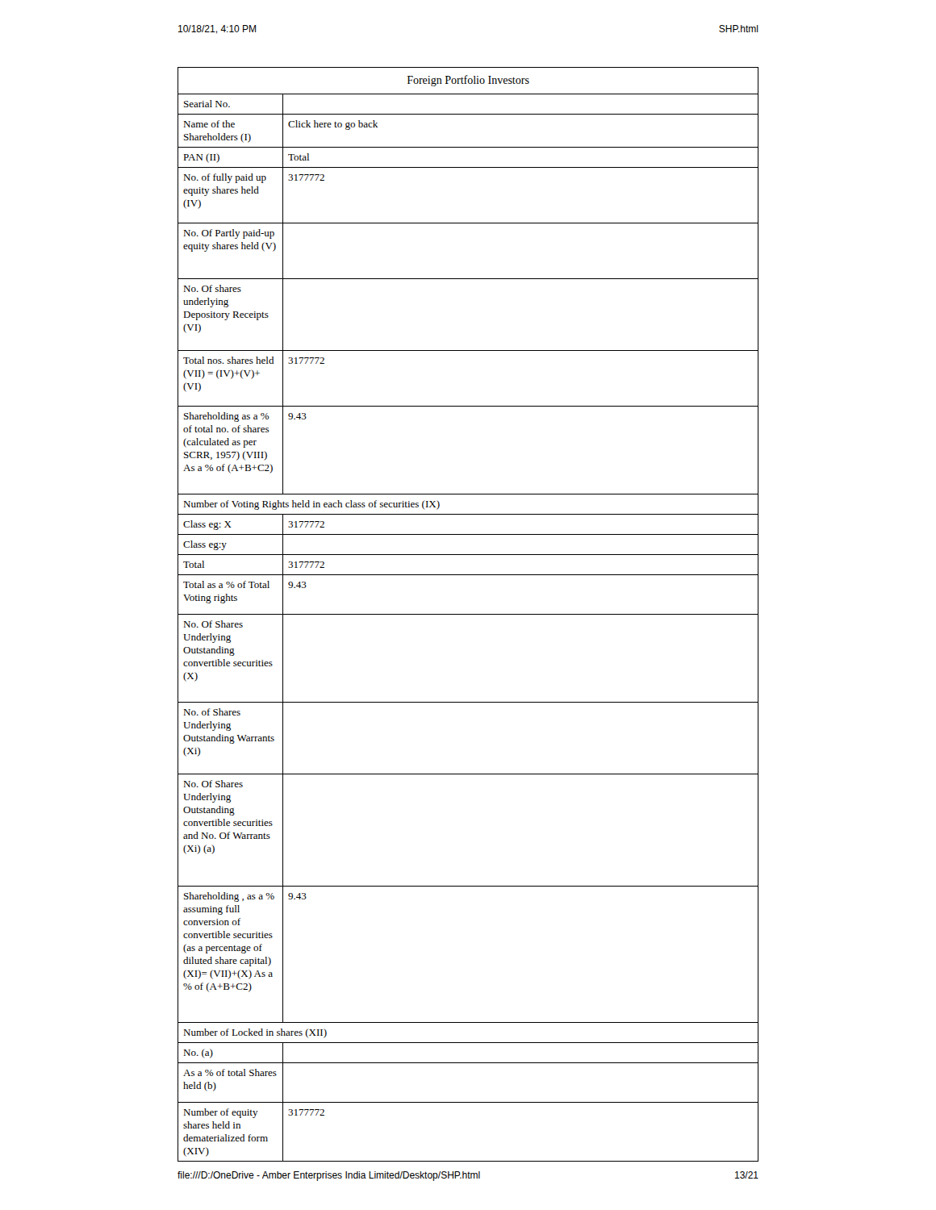10/18/21, 4:10 PM SHP.html
| Foreign Portfolio Investors |
| --- |
| Searial No. | |
| Name of the Shareholders (I) | Click here to go back |
| PAN (II) | Total |
| No. of fully paid up equity shares held (IV) | 3177772 |
| No. Of Partly paid-up equity shares held (V) | |
| No. Of shares underlying Depository Receipts (VI) | |
| Total nos. shares held (VII) = (IV)+(V)+ (VI) | 3177772 |
| Shareholding as a % of total no. of shares (calculated as per SCRR, 1957) (VIII) As a % of (A+B+C2) | 9.43 |
| Number of Voting Rights held in each class of securities (IX) |
| Class eg: X | 3177772 |
| Class eg:y | |
| Total | 3177772 |
| Total as a % of Total Voting rights | 9.43 |
| No. Of Shares Underlying Outstanding convertible securities (X) | |
| No. of Shares Underlying Outstanding Warrants (Xi) | |
| No. Of Shares Underlying Outstanding convertible securities and No. Of Warrants (Xi) (a) | |
| Shareholding , as a % assuming full conversion of convertible securities (as a percentage of diluted share capital) (XI)= (VII)+(X) As a % of (A+B+C2) | 9.43 |
| Number of Locked in shares (XII) |
| No. (a) | |
| As a % of total Shares held (b) | |
| Number of equity shares held in dematerialized form (XIV) | 3177772 |
file:///D:/OneDrive - Amber Enterprises India Limited/Desktop/SHP.html 13/21